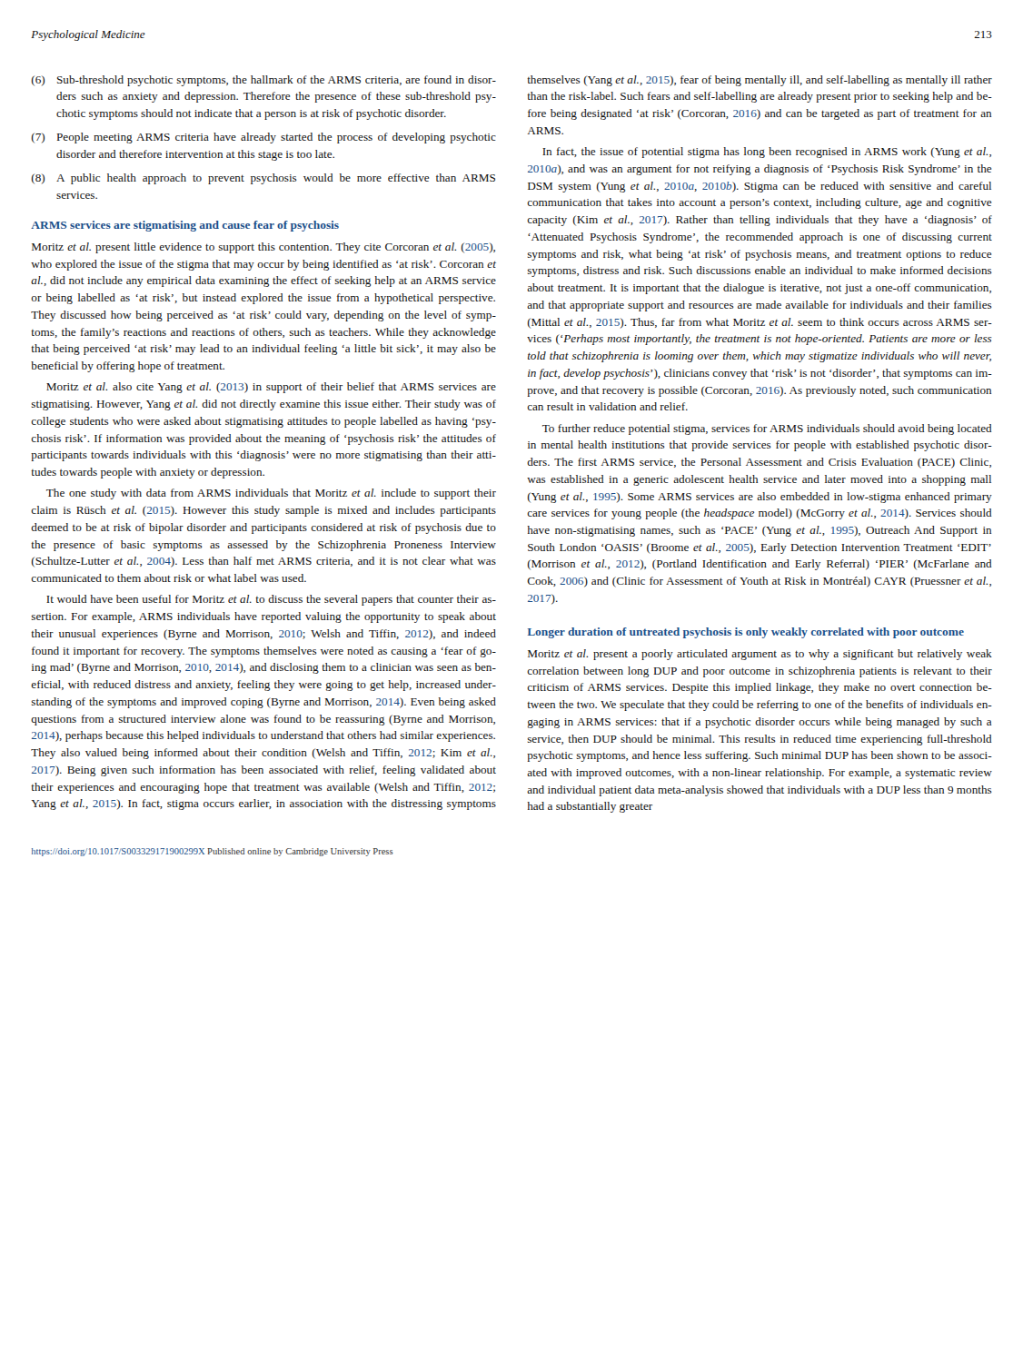Psychological Medicine 213
(6) Sub-threshold psychotic symptoms, the hallmark of the ARMS criteria, are found in disorders such as anxiety and depression. Therefore the presence of these sub-threshold psychotic symptoms should not indicate that a person is at risk of psychotic disorder.
(7) People meeting ARMS criteria have already started the process of developing psychotic disorder and therefore intervention at this stage is too late.
(8) A public health approach to prevent psychosis would be more effective than ARMS services.
ARMS services are stigmatising and cause fear of psychosis
Moritz et al. present little evidence to support this contention. They cite Corcoran et al. (2005), who explored the issue of the stigma that may occur by being identified as ‘at risk’. Corcoran et al., did not include any empirical data examining the effect of seeking help at an ARMS service or being labelled as ‘at risk’, but instead explored the issue from a hypothetical perspective. They discussed how being perceived as ‘at risk’ could vary, depending on the level of symptoms, the family’s reactions and reactions of others, such as teachers. While they acknowledge that being perceived ‘at risk’ may lead to an individual feeling ‘a little bit sick’, it may also be beneficial by offering hope of treatment.
Moritz et al. also cite Yang et al. (2013) in support of their belief that ARMS services are stigmatising. However, Yang et al. did not directly examine this issue either. Their study was of college students who were asked about stigmatising attitudes to people labelled as having ‘psychosis risk’. If information was provided about the meaning of ‘psychosis risk’ the attitudes of participants towards individuals with this ‘diagnosis’ were no more stigmatising than their attitudes towards people with anxiety or depression.
The one study with data from ARMS individuals that Moritz et al. include to support their claim is Rüsch et al. (2015). However this study sample is mixed and includes participants deemed to be at risk of bipolar disorder and participants considered at risk of psychosis due to the presence of basic symptoms as assessed by the Schizophrenia Proneness Interview (Schultze-Lutter et al., 2004). Less than half met ARMS criteria, and it is not clear what was communicated to them about risk or what label was used.
It would have been useful for Moritz et al. to discuss the several papers that counter their assertion. For example, ARMS individuals have reported valuing the opportunity to speak about their unusual experiences (Byrne and Morrison, 2010; Welsh and Tiffin, 2012), and indeed found it important for recovery. The symptoms themselves were noted as causing a ‘fear of going mad’ (Byrne and Morrison, 2010, 2014), and disclosing them to a clinician was seen as beneficial, with reduced distress and anxiety, feeling they were going to get help, increased understanding of the symptoms and improved coping (Byrne and Morrison, 2014). Even being asked questions from a structured interview alone was found to be reassuring (Byrne and Morrison, 2014), perhaps because this helped individuals to understand that others had similar experiences. They also valued being informed about their condition (Welsh and Tiffin, 2012; Kim et al., 2017). Being given such information has been associated with relief, feeling validated about their experiences and encouraging hope that treatment was available (Welsh and Tiffin, 2012; Yang et al., 2015). In fact, stigma occurs earlier, in association with the distressing symptoms themselves (Yang et al., 2015), fear of being mentally ill, and self-labelling as mentally ill rather than the risk-label. Such fears and self-labelling are already present prior to seeking help and before being designated ‘at risk’ (Corcoran, 2016) and can be targeted as part of treatment for an ARMS.
In fact, the issue of potential stigma has long been recognised in ARMS work (Yung et al., 2010a), and was an argument for not reifying a diagnosis of ‘Psychosis Risk Syndrome’ in the DSM system (Yung et al., 2010a, 2010b). Stigma can be reduced with sensitive and careful communication that takes into account a person’s context, including culture, age and cognitive capacity (Kim et al., 2017). Rather than telling individuals that they have a ‘diagnosis’ of ‘Attenuated Psychosis Syndrome’, the recommended approach is one of discussing current symptoms and risk, what being ‘at risk’ of psychosis means, and treatment options to reduce symptoms, distress and risk. Such discussions enable an individual to make informed decisions about treatment. It is important that the dialogue is iterative, not just a one-off communication, and that appropriate support and resources are made available for individuals and their families (Mittal et al., 2015). Thus, far from what Moritz et al. seem to think occurs across ARMS services (‘Perhaps most importantly, the treatment is not hope-oriented. Patients are more or less told that schizophrenia is looming over them, which may stigmatize individuals who will never, in fact, develop psychosis’), clinicians convey that ‘risk’ is not ‘disorder’, that symptoms can improve, and that recovery is possible (Corcoran, 2016). As previously noted, such communication can result in validation and relief.
To further reduce potential stigma, services for ARMS individuals should avoid being located in mental health institutions that provide services for people with established psychotic disorders. The first ARMS service, the Personal Assessment and Crisis Evaluation (PACE) Clinic, was established in a generic adolescent health service and later moved into a shopping mall (Yung et al., 1995). Some ARMS services are also embedded in low-stigma enhanced primary care services for young people (the headspace model) (McGorry et al., 2014). Services should have non-stigmatising names, such as ‘PACE’ (Yung et al., 1995), Outreach And Support in South London ‘OASIS’ (Broome et al., 2005), Early Detection Intervention Treatment ‘EDIT’ (Morrison et al., 2012), (Portland Identification and Early Referral) ‘PIER’ (McFarlane and Cook, 2006) and (Clinic for Assessment of Youth at Risk in Montréal) CAYR (Pruessner et al., 2017).
Longer duration of untreated psychosis is only weakly correlated with poor outcome
Moritz et al. present a poorly articulated argument as to why a significant but relatively weak correlation between long DUP and poor outcome in schizophrenia patients is relevant to their criticism of ARMS services. Despite this implied linkage, they make no overt connection between the two. We speculate that they could be referring to one of the benefits of individuals engaging in ARMS services: that if a psychotic disorder occurs while being managed by such a service, then DUP should be minimal. This results in reduced time experiencing full-threshold psychotic symptoms, and hence less suffering. Such minimal DUP has been shown to be associated with improved outcomes, with a non-linear relationship. For example, a systematic review and individual patient data meta-analysis showed that individuals with a DUP less than 9 months had a substantially greater
https://doi.org/10.1017/S003329171900299X Published online by Cambridge University Press